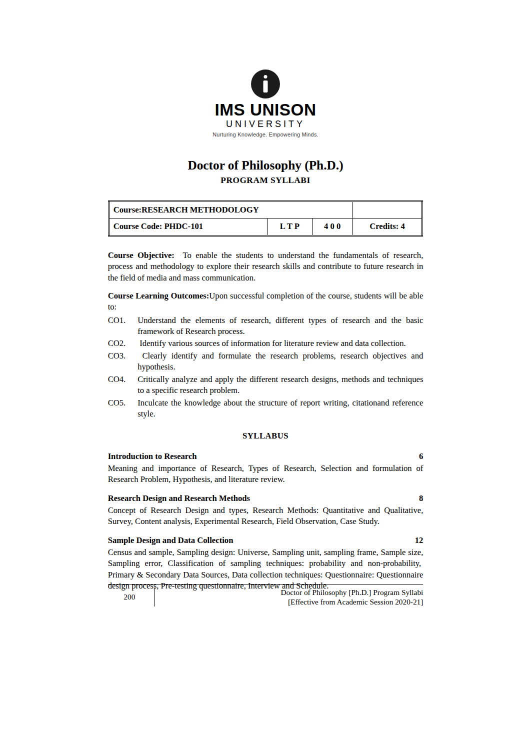IMS UNISON
UNIVERSITY
Nurturing Knowledge. Empowering Minds.
Doctor of Philosophy (Ph.D.)
PROGRAM SYLLABI
| Course:RESEARCH METHODOLOGY | |
| Course Code: PHDC-101 | L T P | 4 0 0 | Credits: 4 |
Course Objective: To enable the students to understand the fundamentals of research, process and methodology to explore their research skills and contribute to future research in the field of media and mass communication.
Course Learning Outcomes: Upon successful completion of the course, students will be able to:
CO1.
Understand the elements of research, different types of research and the basic framework of Research process.
CO2.
Identify various sources of information for literature review and data collection.
CO3.
Clearly identify and formulate the research problems, research objectives and hypothesis.
CO4.
Critically analyze and apply the different research designs, methods and techniques to a specific research problem.
CO5.
Inculcate the knowledge about the structure of report writing, citationand reference style.
SYLLABUS
Introduction to Research 6
Meaning and importance of Research, Types of Research, Selection and formulation of Research Problem, Hypothesis, and literature review.
Research Design and Research Methods 8
Concept of Research Design and types, Research Methods: Quantitative and Qualitative, Survey, Content analysis, Experimental Research, Field Observation, Case Study.
Sample Design and Data Collection 12
Census and sample, Sampling design: Universe, Sampling unit, sampling frame, Sample size, Sampling error, Classification of sampling techniques: probability and non-probability, Primary & Secondary Data Sources, Data collection techniques: Questionnaire: Questionnaire design process, Pre-testing questionnaire, Interview and Schedule.
200
Doctor of Philosophy [Ph.D.] Program Syllabi
[Effective from Academic Session 2020-21]